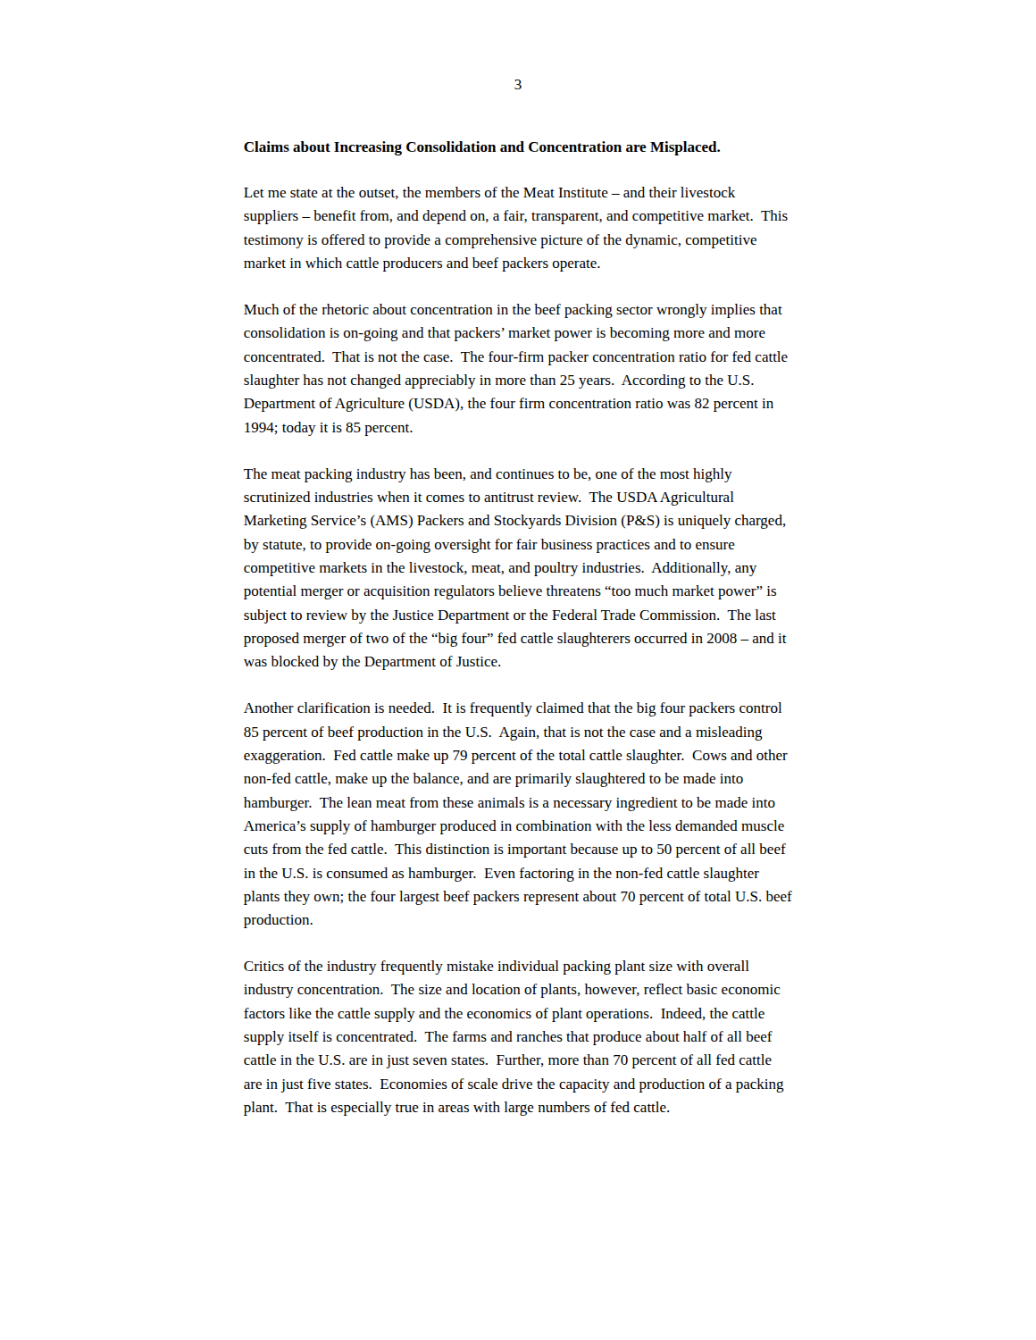3
Claims about Increasing Consolidation and Concentration are Misplaced.
Let me state at the outset, the members of the Meat Institute – and their livestock suppliers – benefit from, and depend on, a fair, transparent, and competitive market. This testimony is offered to provide a comprehensive picture of the dynamic, competitive market in which cattle producers and beef packers operate.
Much of the rhetoric about concentration in the beef packing sector wrongly implies that consolidation is on-going and that packers’ market power is becoming more and more concentrated. That is not the case. The four-firm packer concentration ratio for fed cattle slaughter has not changed appreciably in more than 25 years. According to the U.S. Department of Agriculture (USDA), the four firm concentration ratio was 82 percent in 1994; today it is 85 percent.
The meat packing industry has been, and continues to be, one of the most highly scrutinized industries when it comes to antitrust review. The USDA Agricultural Marketing Service’s (AMS) Packers and Stockyards Division (P&S) is uniquely charged, by statute, to provide on-going oversight for fair business practices and to ensure competitive markets in the livestock, meat, and poultry industries. Additionally, any potential merger or acquisition regulators believe threatens “too much market power” is subject to review by the Justice Department or the Federal Trade Commission. The last proposed merger of two of the “big four” fed cattle slaughterers occurred in 2008 – and it was blocked by the Department of Justice.
Another clarification is needed. It is frequently claimed that the big four packers control 85 percent of beef production in the U.S. Again, that is not the case and a misleading exaggeration. Fed cattle make up 79 percent of the total cattle slaughter. Cows and other non-fed cattle, make up the balance, and are primarily slaughtered to be made into hamburger. The lean meat from these animals is a necessary ingredient to be made into America’s supply of hamburger produced in combination with the less demanded muscle cuts from the fed cattle. This distinction is important because up to 50 percent of all beef in the U.S. is consumed as hamburger. Even factoring in the non-fed cattle slaughter plants they own; the four largest beef packers represent about 70 percent of total U.S. beef production.
Critics of the industry frequently mistake individual packing plant size with overall industry concentration. The size and location of plants, however, reflect basic economic factors like the cattle supply and the economics of plant operations. Indeed, the cattle supply itself is concentrated. The farms and ranches that produce about half of all beef cattle in the U.S. are in just seven states. Further, more than 70 percent of all fed cattle are in just five states. Economies of scale drive the capacity and production of a packing plant. That is especially true in areas with large numbers of fed cattle.